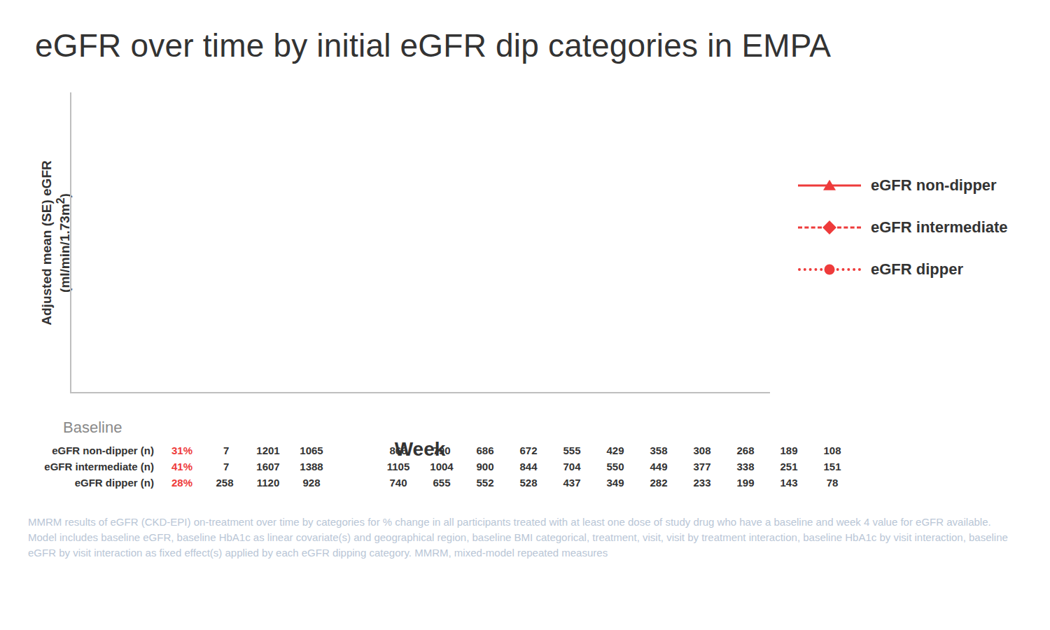eGFR over time by initial eGFR dip categories in EMPA
Adjusted mean (SE) eGFR
(ml/min/1.73m2)
Baseline
Week
eGFR non-dipper
eGFR intermediate
eGFR dipper
| eGFR non-dipper (n) | 31% | 7 | 1201 | 1065 | | 866 | 790 | 686 | 672 | 555 | 429 | 358 | 308 | 268 | 189 | 108 |
| eGFR intermediate (n) | 41% | 7 | 1607 | 1388 | | 1105 | 1004 | 900 | 844 | 704 | 550 | 449 | 377 | 338 | 251 | 151 |
| eGFR dipper (n) | 28% | 258 | 1120 | 928 | | 740 | 655 | 552 | 528 | 437 | 349 | 282 | 233 | 199 | 143 | 78 |
MMRM results of eGFR (CKD-EPI) on-treatment over time by categories for % change in all participants treated with at least one dose of study drug who have a baseline and week 4 value for eGFR available. Model includes baseline eGFR, baseline HbA1c as linear covariate(s) and geographical region, baseline BMI categorical, treatment, visit, visit by treatment interaction, baseline HbA1c by visit interaction, baseline eGFR by visit interaction as fixed effect(s) applied by each eGFR dipping category. MMRM, mixed-model repeated measures